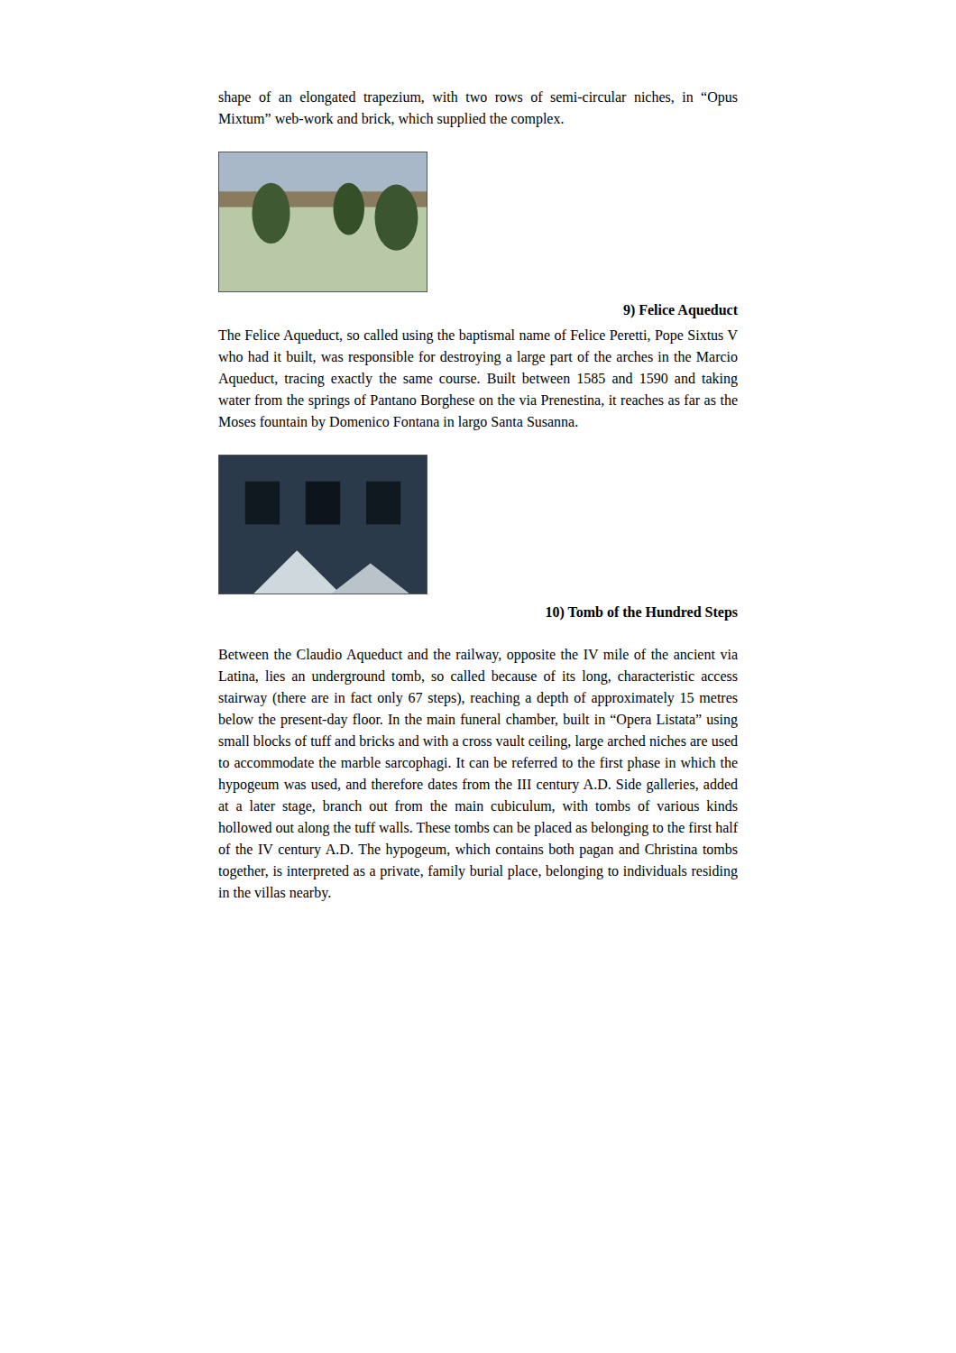shape of an elongated trapezium, with two rows of semi-circular niches, in “Opus Mixtum” web-work and brick, which supplied the complex.
9) Felice Aqueduct
The Felice Aqueduct, so called using the baptismal name of Felice Peretti, Pope Sixtus V who had it built, was responsible for destroying a large part of the arches in the Marcio Aqueduct, tracing exactly the same course. Built between 1585 and 1590 and taking water from the springs of Pantano Borghese on the via Prenestina, it reaches as far as the Moses fountain by Domenico Fontana in largo Santa Susanna.
10) Tomb of the Hundred Steps
Between the Claudio Aqueduct and the railway, opposite the IV mile of the ancient via Latina, lies an underground tomb, so called because of its long, characteristic access stairway (there are in fact only 67 steps), reaching a depth of approximately 15 metres below the present-day floor. In the main funeral chamber, built in “Opera Listata” using small blocks of tuff and bricks and with a cross vault ceiling, large arched niches are used to accommodate the marble sarcophagi. It can be referred to the first phase in which the hypogeum was used, and therefore dates from the III century A.D. Side galleries, added at a later stage, branch out from the main cubiculum, with tombs of various kinds hollowed out along the tuff walls. These tombs can be placed as belonging to the first half of the IV century A.D. The hypogeum, which contains both pagan and Christina tombs together, is interpreted as a private, family burial place, belonging to individuals residing in the villas nearby.